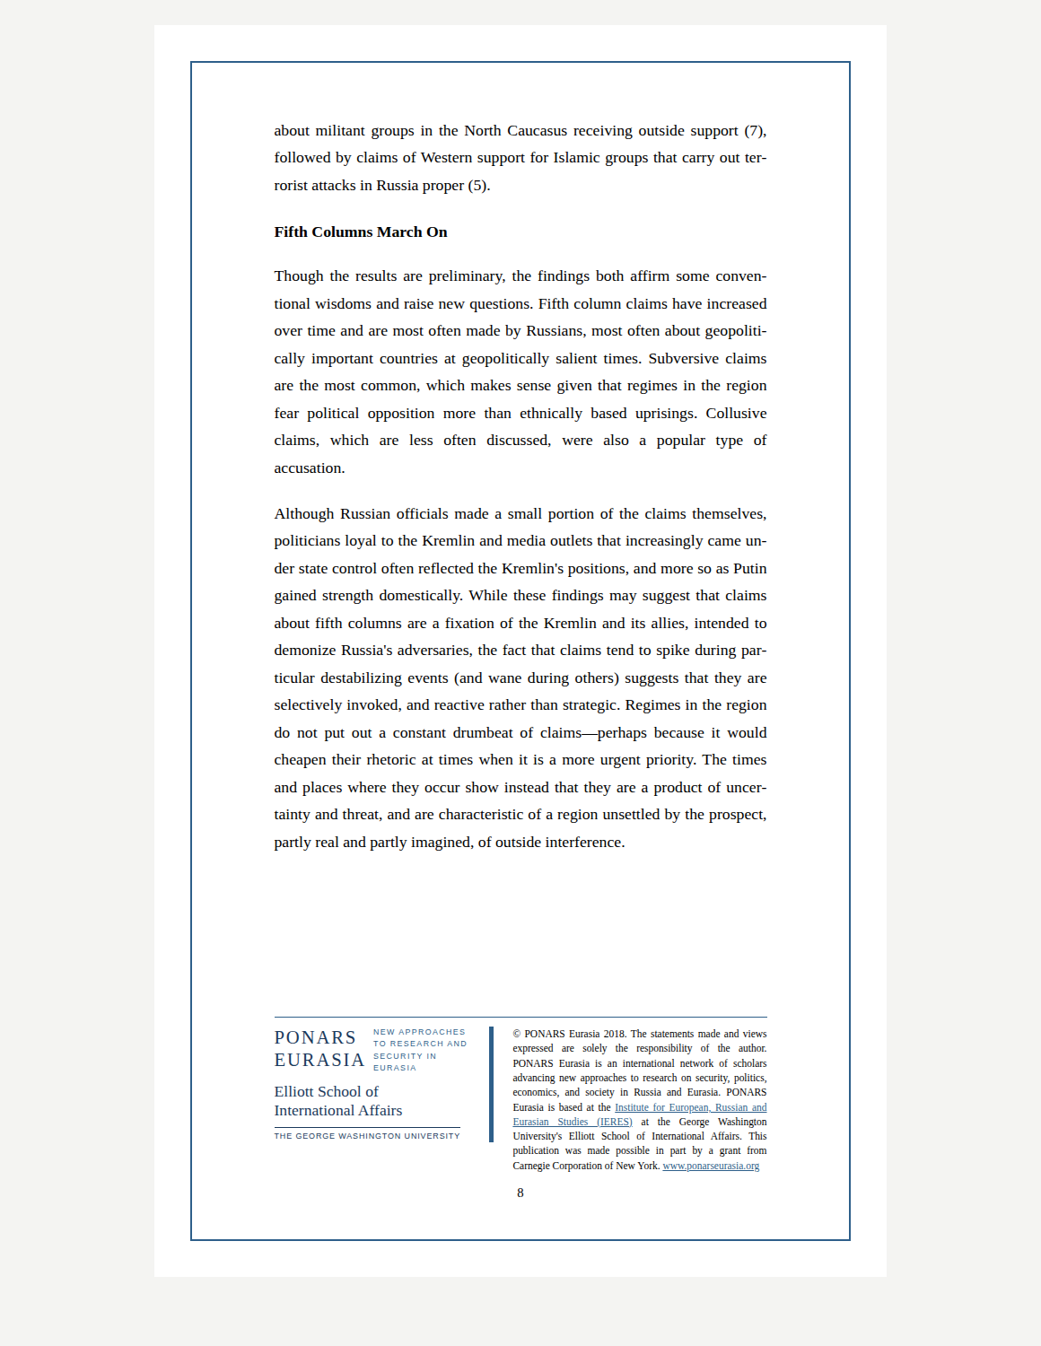about militant groups in the North Caucasus receiving outside support (7), followed by claims of Western support for Islamic groups that carry out terrorist attacks in Russia proper (5).
Fifth Columns March On
Though the results are preliminary, the findings both affirm some conventional wisdoms and raise new questions. Fifth column claims have increased over time and are most often made by Russians, most often about geopolitically important countries at geopolitically salient times. Subversive claims are the most common, which makes sense given that regimes in the region fear political opposition more than ethnically based uprisings. Collusive claims, which are less often discussed, were also a popular type of accusation.
Although Russian officials made a small portion of the claims themselves, politicians loyal to the Kremlin and media outlets that increasingly came under state control often reflected the Kremlin's positions, and more so as Putin gained strength domestically. While these findings may suggest that claims about fifth columns are a fixation of the Kremlin and its allies, intended to demonize Russia's adversaries, the fact that claims tend to spike during particular destabilizing events (and wane during others) suggests that they are selectively invoked, and reactive rather than strategic. Regimes in the region do not put out a constant drumbeat of claims—perhaps because it would cheapen their rhetoric at times when it is a more urgent priority. The times and places where they occur show instead that they are a product of uncertainty and threat, and are characteristic of a region unsettled by the prospect, partly real and partly imagined, of outside interference.
PONARS
EURASIA
NEW APPROACHES
TO RESEARCH AND
SECURITY IN EURASIA
Elliott School of
International Affairs
THE GEORGE WASHINGTON UNIVERSITY
© PONARS Eurasia 2018. The statements made and views expressed are solely the responsibility of the author. PONARS Eurasia is an international network of scholars advancing new approaches to research on security, politics, economics, and society in Russia and Eurasia. PONARS Eurasia is based at the Institute for European, Russian and Eurasian Studies (IERES) at the George Washington University's Elliott School of International Affairs. This publication was made possible in part by a grant from Carnegie Corporation of New York. www.ponarseurasia.org
8